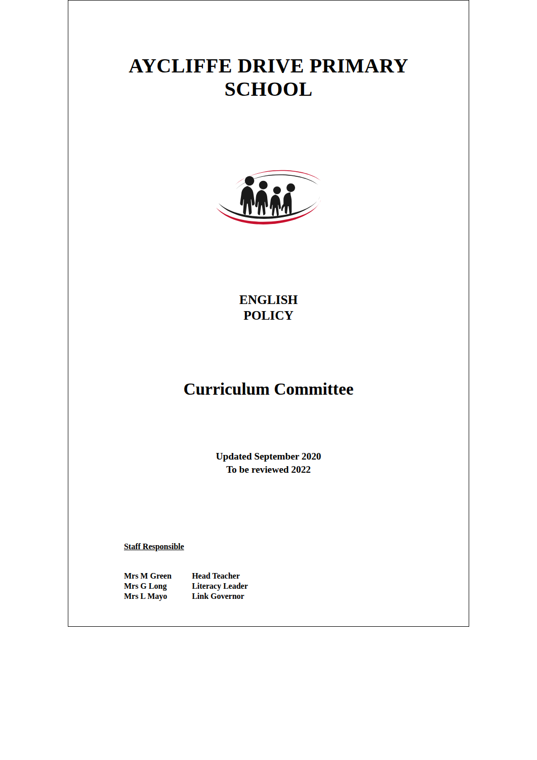AYCLIFFE DRIVE PRIMARY
SCHOOL
ENGLISH
POLICY
Curriculum Committee
Updated September 2020
To be reviewed 2022
Staff Responsible
| Mrs M Green | Head Teacher |
| Mrs G Long | Literacy Leader |
| Mrs L Mayo | Link Governor |